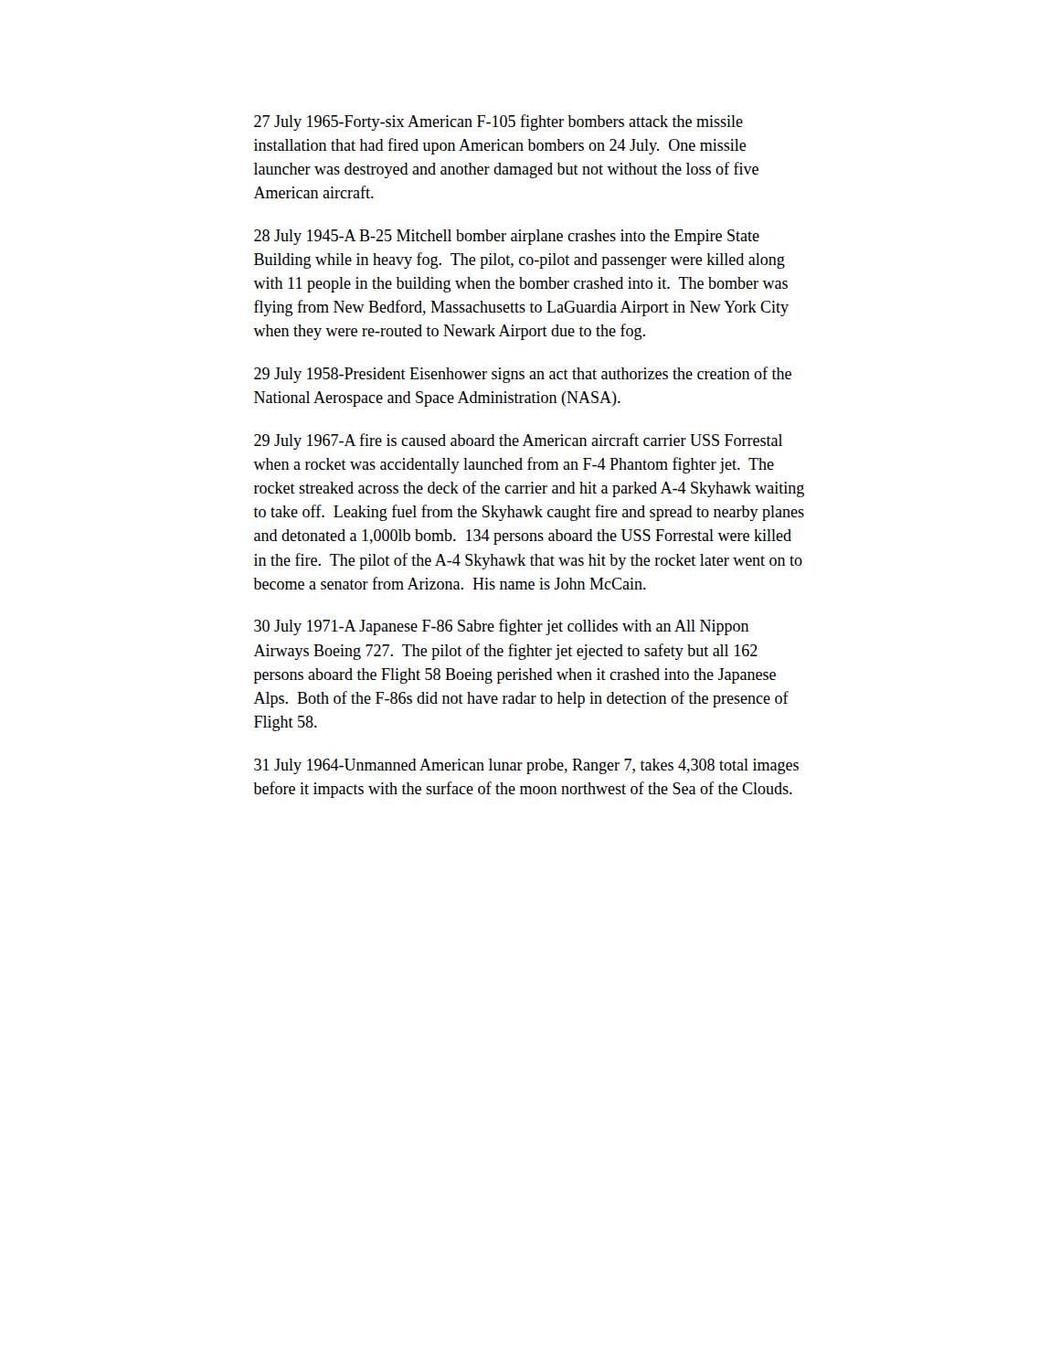27 July 1965-Forty-six American F-105 fighter bombers attack the missile installation that had fired upon American bombers on 24 July. One missile launcher was destroyed and another damaged but not without the loss of five American aircraft.
28 July 1945-A B-25 Mitchell bomber airplane crashes into the Empire State Building while in heavy fog. The pilot, co-pilot and passenger were killed along with 11 people in the building when the bomber crashed into it. The bomber was flying from New Bedford, Massachusetts to LaGuardia Airport in New York City when they were re-routed to Newark Airport due to the fog.
29 July 1958-President Eisenhower signs an act that authorizes the creation of the National Aerospace and Space Administration (NASA).
29 July 1967-A fire is caused aboard the American aircraft carrier USS Forrestal when a rocket was accidentally launched from an F-4 Phantom fighter jet. The rocket streaked across the deck of the carrier and hit a parked A-4 Skyhawk waiting to take off. Leaking fuel from the Skyhawk caught fire and spread to nearby planes and detonated a 1,000lb bomb. 134 persons aboard the USS Forrestal were killed in the fire. The pilot of the A-4 Skyhawk that was hit by the rocket later went on to become a senator from Arizona. His name is John McCain.
30 July 1971-A Japanese F-86 Sabre fighter jet collides with an All Nippon Airways Boeing 727. The pilot of the fighter jet ejected to safety but all 162 persons aboard the Flight 58 Boeing perished when it crashed into the Japanese Alps. Both of the F-86s did not have radar to help in detection of the presence of Flight 58.
31 July 1964-Unmanned American lunar probe, Ranger 7, takes 4,308 total images before it impacts with the surface of the moon northwest of the Sea of the Clouds.